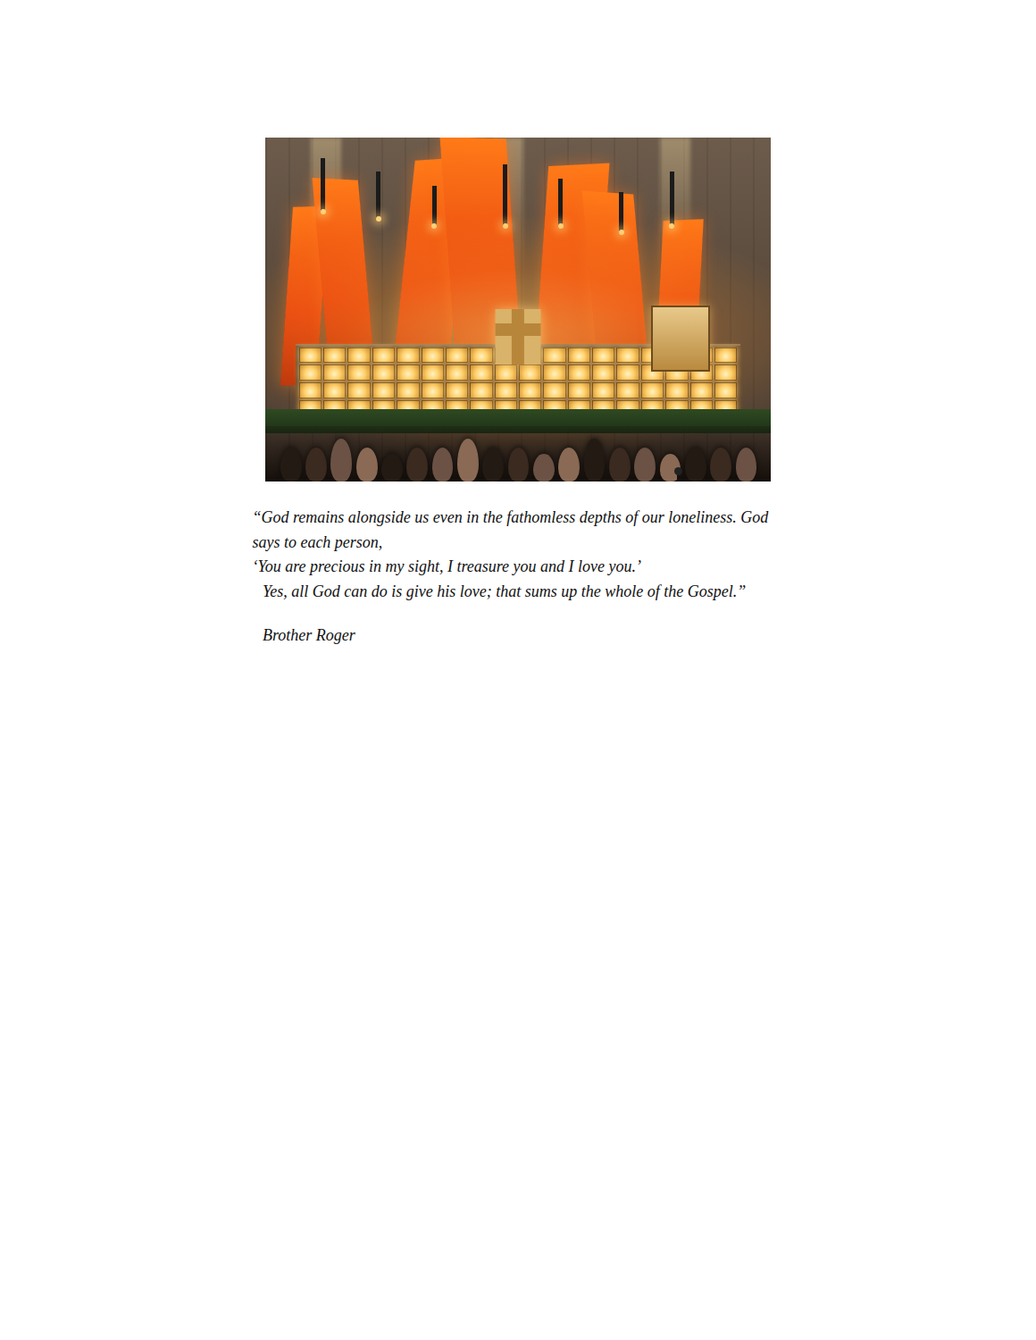“God remains alongside us even in the fathomless depths of our loneliness. God says to each person,
‘You are precious in my sight, I treasure you and I love you.’
Yes, all God can do is give his love; that sums up the whole of the Gospel.”
Brother Roger